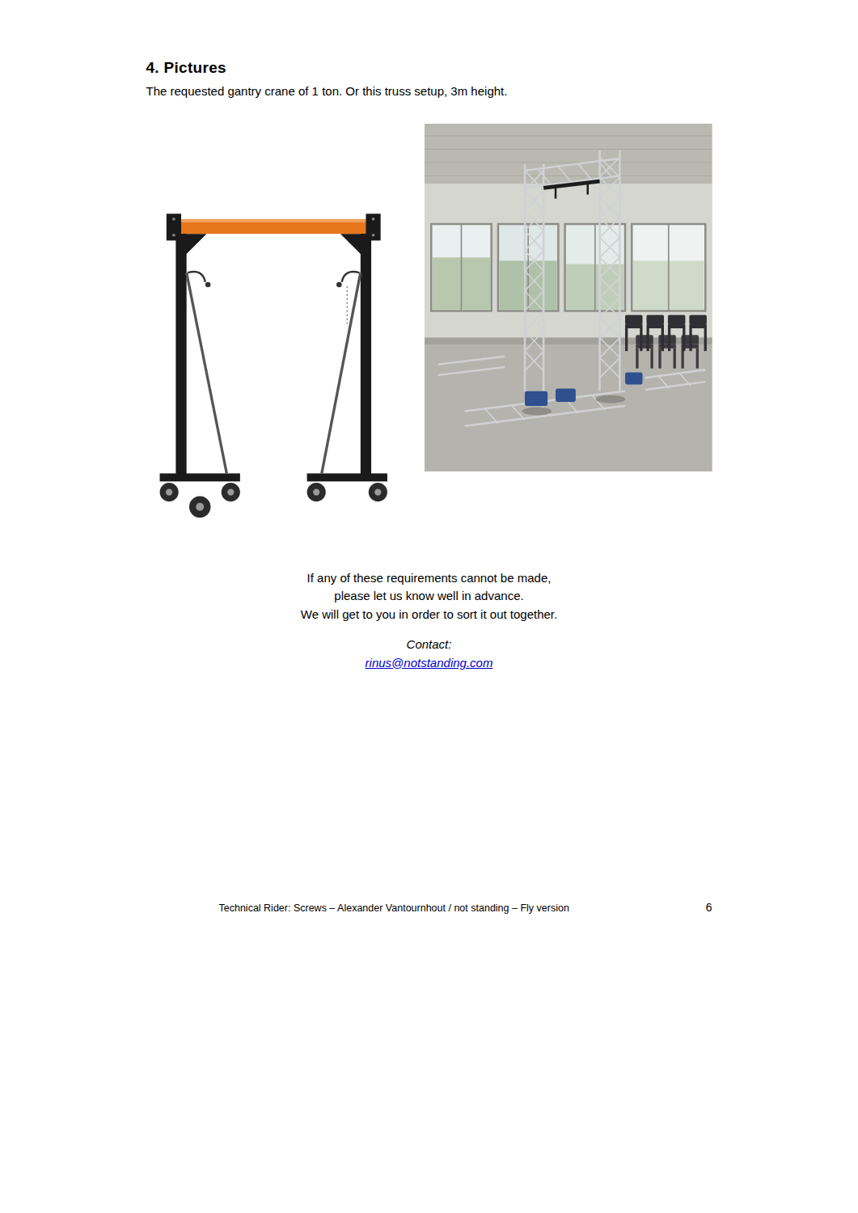4. Pictures
The requested gantry crane of 1 ton. Or this truss setup, 3m height.
If any of these requirements cannot be made,
please let us know well in advance.
We will get to you in order to sort it out together.
Contact:
rinus@notstanding.com
Technical Rider: Screws – Alexander Vantournhout / not standing – Fly version 6